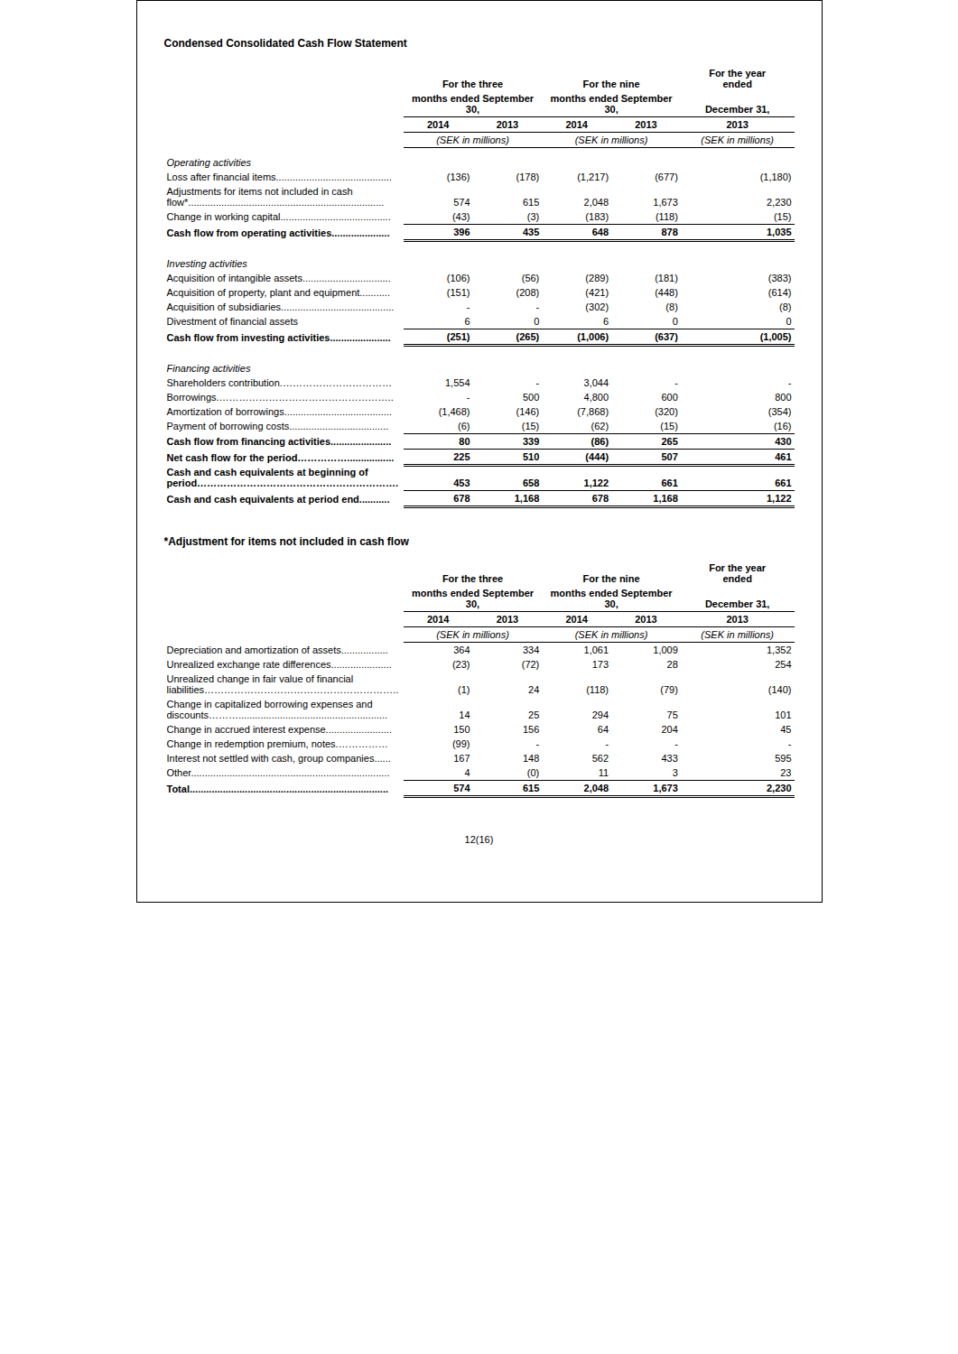Condensed Consolidated Cash Flow Statement
| | For the three | For the nine | For the year ended |
| | months ended September 30, | months ended September 30, | December 31, |
| | 2014 | 2013 | 2014 | 2013 | 2013 |
| | (SEK in millions) | (SEK in millions) | (SEK in millions) |
| Operating activities | | | | | |
| Loss after financial items.......................................... | (136) | (178) | (1,217) | (677) | (1,180) |
| Adjustments for items not included in cash flow*....................................................................... | 574 | 615 | 2,048 | 1,673 | 2,230 |
| Change in working capital........................................ | (43) | (3) | (183) | (118) | (15) |
| Cash flow from operating activities..................... | 396 | 435 | 648 | 878 | 1,035 |
| Investing activities | | | | | |
| Acquisition of intangible assets................................ | (106) | (56) | (289) | (181) | (383) |
| Acquisition of property, plant and equipment........... | (151) | (208) | (421) | (448) | (614) |
| Acquisition of subsidiaries......................................... | - | - | (302) | (8) | (8) |
| Divestment of financial assets | 6 | 0 | 6 | 0 | 0 |
| Cash flow from investing activities...................... | (251) | (265) | (1,006) | (637) | (1,005) |
| Financing activities | | | | | |
| Shareholders contribution.…………………………… | 1,554 | - | 3,044 | - | - |
| Borrowings.…………………………………………….. | - | 500 | 4,800 | 600 | 800 |
| Amortization of borrowings....................................... | (1,468) | (146) | (7,868) | (320) | (354) |
| Payment of borrowing costs.................................... | (6) | (15) | (62) | (15) | (16) |
| Cash flow from financing activities...................... | 80 | 339 | (86) | 265 | 430 |
| Net cash flow for the period……………................. | 225 | 510 | (444) | 507 | 461 |
| Cash and cash equivalents at beginning of period……………………………………………………. | 453 | 658 | 1,122 | 661 | 661 |
| Cash and cash equivalents at period end........... | 678 | 1,168 | 678 | 1,168 | 1,122 |
*Adjustment for items not included in cash flow
| | For the three | For the nine | For the year ended |
| | months ended September 30, | months ended September 30, | December 31, |
| | 2014 | 2013 | 2014 | 2013 | 2013 |
| | (SEK in millions) | (SEK in millions) | (SEK in millions) |
| Depreciation and amortization of assets................. | 364 | 334 | 1,061 | 1,009 | 1,352 |
| Unrealized exchange rate differences...................... | (23) | (72) | 173 | 28 | 254 |
| Unrealized change in fair value of financial liabilities………………………………………………….. | (1) | 24 | (118) | (79) | (140) |
| Change in capitalized borrowing expenses and discounts………...................................................... | 14 | 25 | 294 | 75 | 101 |
| Change in accrued interest expense........................ | 150 | 156 | 64 | 204 | 45 |
| Change in redemption premium, notes.…………… | (99) | - | - | - | - |
| Interest not settled with cash, group companies...... | 167 | 148 | 562 | 433 | 595 |
| Other........................................................................ | 4 | (0) | 11 | 3 | 23 |
| Total........................................................................ | 574 | 615 | 2,048 | 1,673 | 2,230 |
12(16)